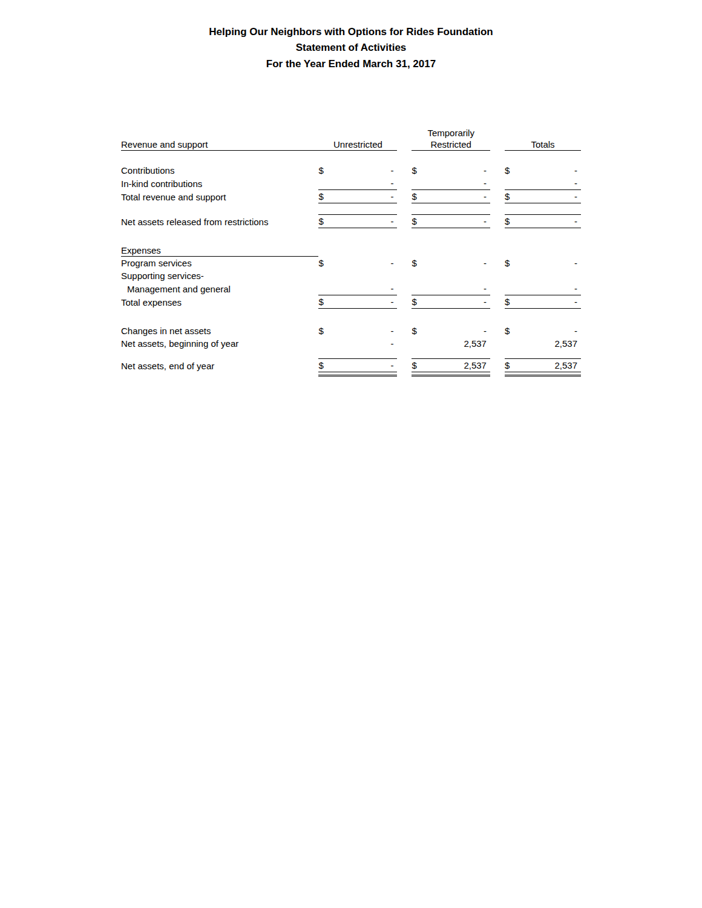Helping Our Neighbors with Options for Rides Foundation
Statement of Activities
For the Year Ended March 31, 2017
| | | | Temporarily | | |
| Revenue and support | Unrestricted | | Restricted | | Totals |
| Contributions | $ | - | | $ | - | | $ | - |
| In-kind contributions | | - | | | - | | | - |
| Total revenue and support | $ | - | | $ | - | | $ | - |
| Net assets released from restrictions | $ | - | | $ | - | | $ | - |
| Expenses | |
| Program services | $ | - | | $ | - | | $ | - |
| Supporting services- | |
| Management and general | | - | | | - | | | - |
| Total expenses | $ | - | | $ | - | | $ | - |
| Changes in net assets | $ | - | | $ | - | | $ | - |
| Net assets, beginning of year | | - | | | 2,537 | | | 2,537 |
| Net assets, end of year | $ | - | | $ | 2,537 | | $ | 2,537 |